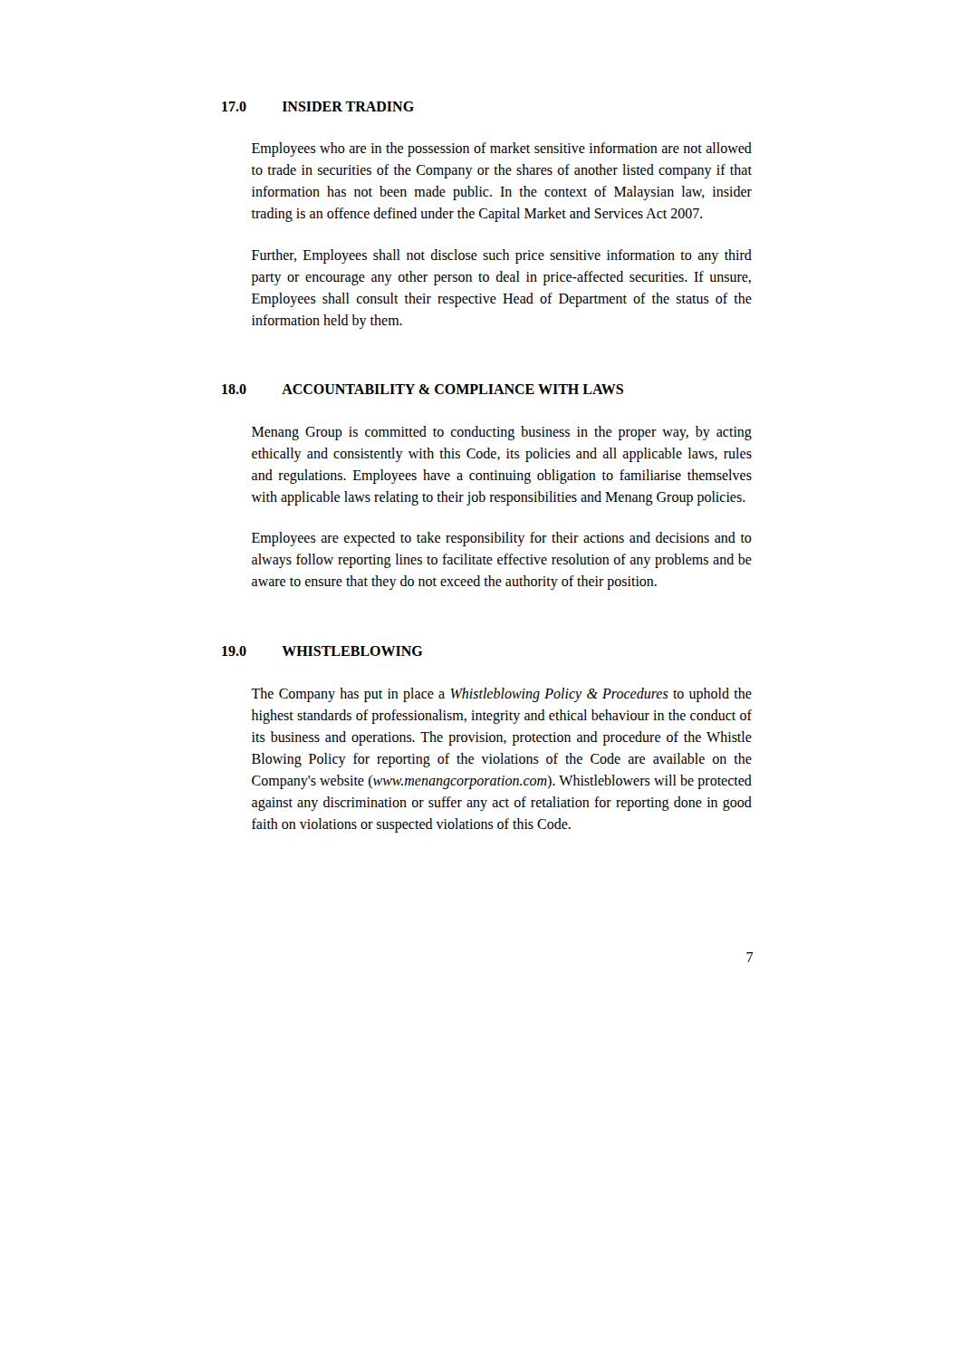17.0 Insider Trading
Employees who are in the possession of market sensitive information are not allowed to trade in securities of the Company or the shares of another listed company if that information has not been made public. In the context of Malaysian law, insider trading is an offence defined under the Capital Market and Services Act 2007.
Further, Employees shall not disclose such price sensitive information to any third party or encourage any other person to deal in price-affected securities. If unsure, Employees shall consult their respective Head of Department of the status of the information held by them.
18.0 Accountability & Compliance with Laws
Menang Group is committed to conducting business in the proper way, by acting ethically and consistently with this Code, its policies and all applicable laws, rules and regulations. Employees have a continuing obligation to familiarise themselves with applicable laws relating to their job responsibilities and Menang Group policies.
Employees are expected to take responsibility for their actions and decisions and to always follow reporting lines to facilitate effective resolution of any problems and be aware to ensure that they do not exceed the authority of their position.
19.0 Whistleblowing
The Company has put in place a Whistleblowing Policy & Procedures to uphold the highest standards of professionalism, integrity and ethical behaviour in the conduct of its business and operations. The provision, protection and procedure of the Whistle Blowing Policy for reporting of the violations of the Code are available on the Company's website (www.menangcorporation.com). Whistleblowers will be protected against any discrimination or suffer any act of retaliation for reporting done in good faith on violations or suspected violations of this Code.
7